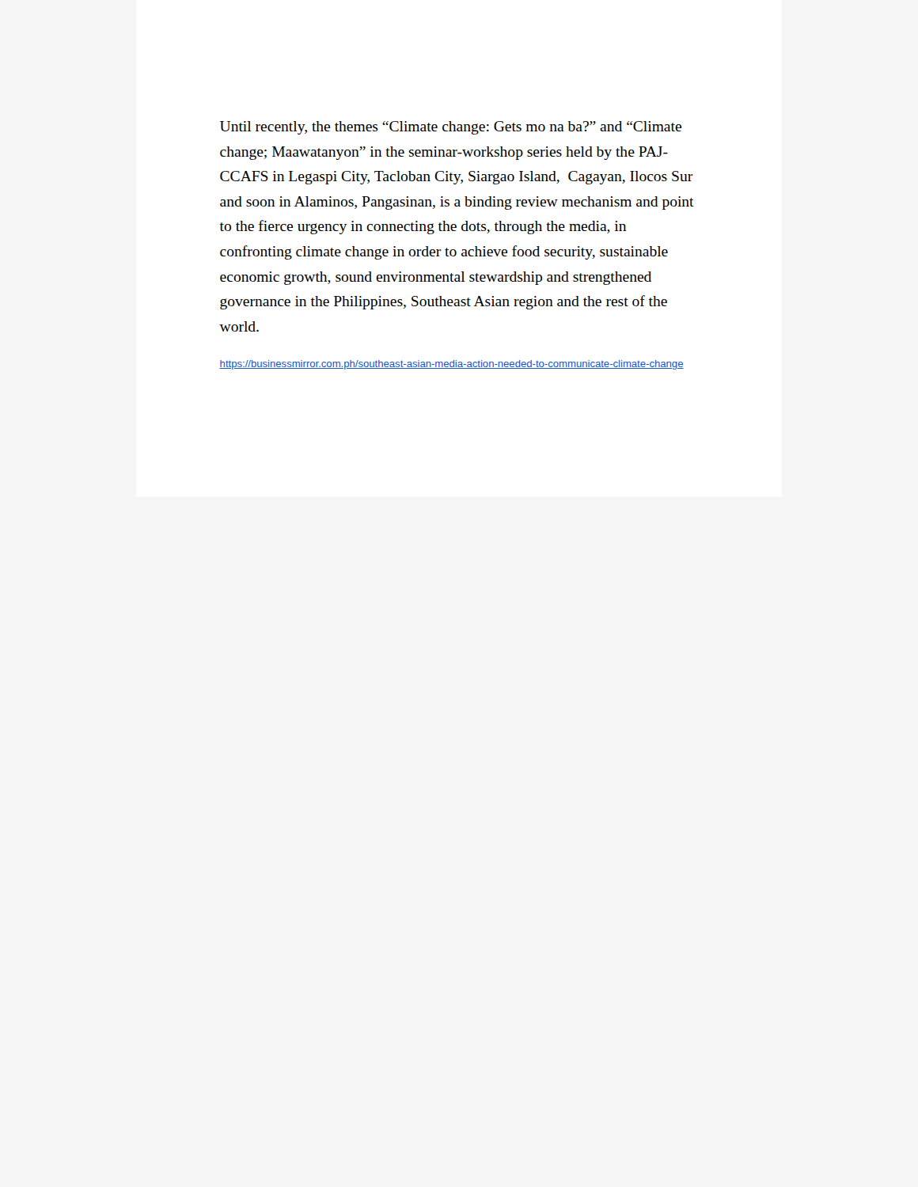Until recently, the themes “Climate change: Gets mo na ba?” and “Climate change; Maawatanyon” in the seminar-workshop series held by the PAJ-CCAFS in Legaspi City, Tacloban City, Siargao Island, Cagayan, Ilocos Sur and soon in Alaminos, Pangasinan, is a binding review mechanism and point to the fierce urgency in connecting the dots, through the media, in confronting climate change in order to achieve food security, sustainable economic growth, sound environmental stewardship and strengthened governance in the Philippines, Southeast Asian region and the rest of the world.
https://businessmirror.com.ph/southeast-asian-media-action-needed-to-communicate-climate-change